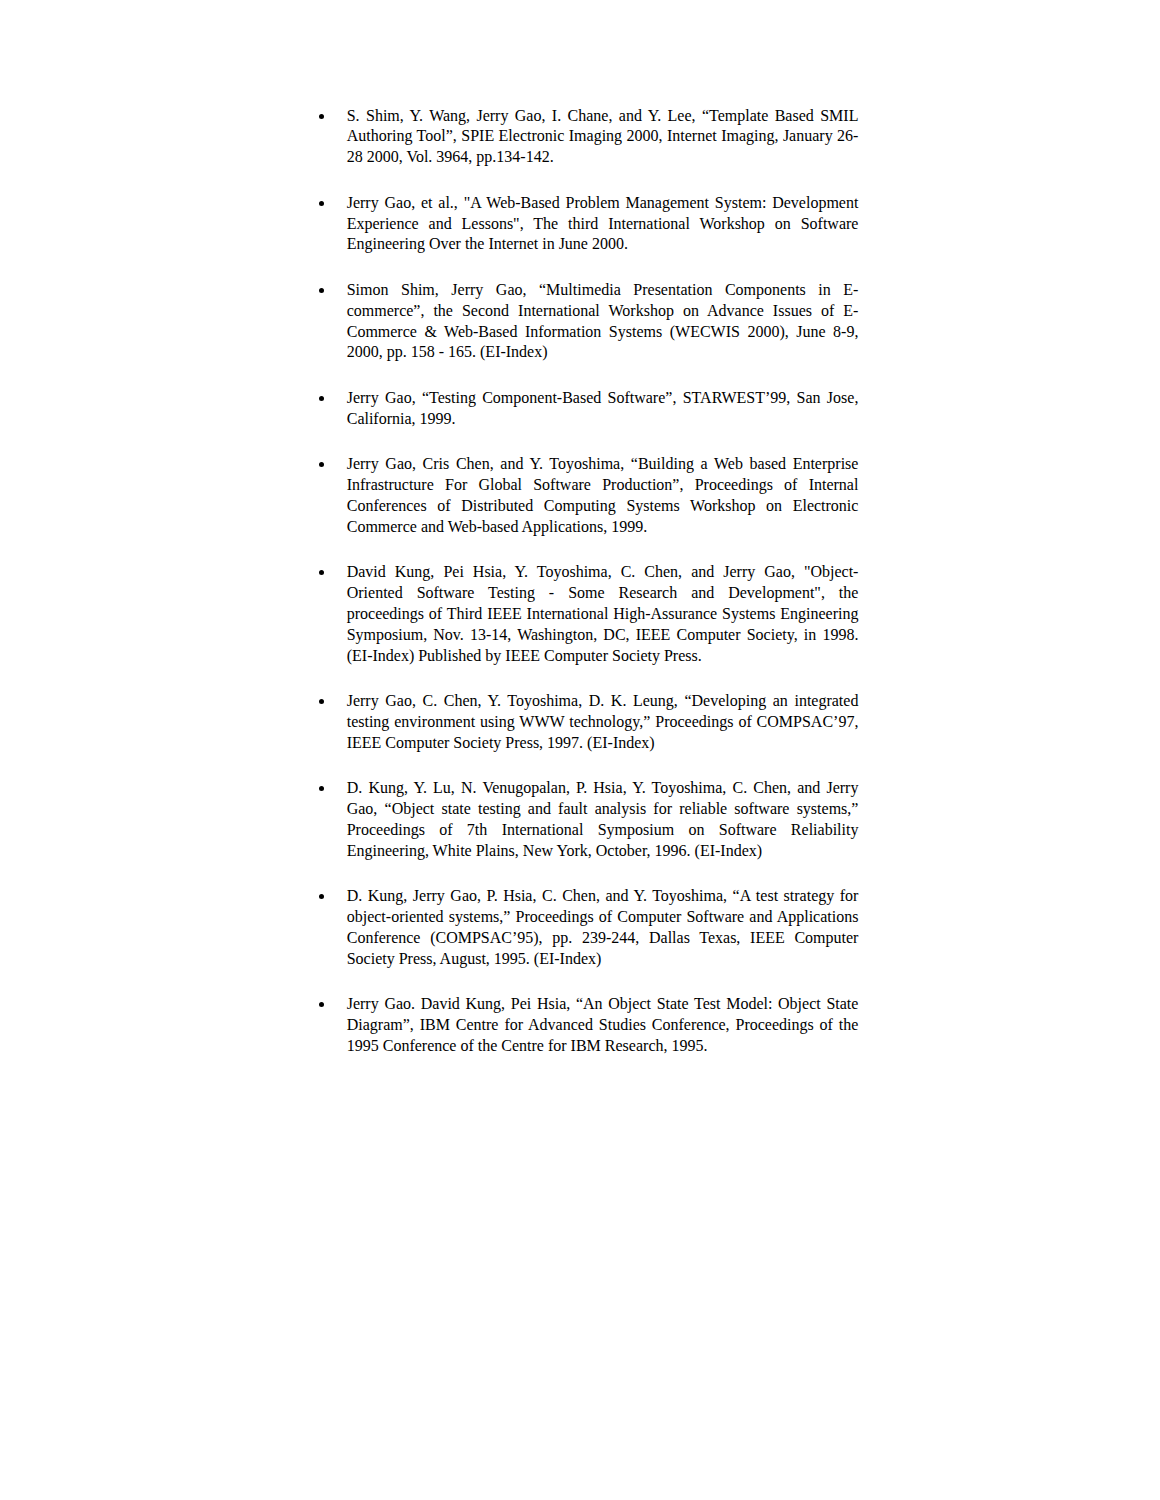S. Shim, Y. Wang, Jerry Gao, I. Chane, and Y. Lee, “Template Based SMIL Authoring Tool”, SPIE Electronic Imaging 2000, Internet Imaging, January 26-28 2000, Vol. 3964, pp.134-142.
Jerry Gao, et al., "A Web-Based Problem Management System: Development Experience and Lessons", The third International Workshop on Software Engineering Over the Internet in June 2000.
Simon Shim, Jerry Gao, “Multimedia Presentation Components in E-commerce”, the Second International Workshop on Advance Issues of E-Commerce & Web-Based Information Systems (WECWIS 2000), June 8-9, 2000, pp. 158 - 165. (EI-Index)
Jerry Gao, “Testing Component-Based Software”, STARWEST’99, San Jose, California, 1999.
Jerry Gao, Cris Chen, and Y. Toyoshima, “Building a Web based Enterprise Infrastructure For Global Software Production”, Proceedings of Internal Conferences of Distributed Computing Systems Workshop on Electronic Commerce and Web-based Applications, 1999.
David Kung, Pei Hsia, Y. Toyoshima, C. Chen, and Jerry Gao, "Object-Oriented Software Testing - Some Research and Development", the proceedings of Third IEEE International High-Assurance Systems Engineering Symposium, Nov. 13-14, Washington, DC, IEEE Computer Society, in 1998. (EI-Index) Published by IEEE Computer Society Press.
Jerry Gao, C. Chen, Y. Toyoshima, D. K. Leung, “Developing an integrated testing environment using WWW technology,” Proceedings of COMPSAC’97, IEEE Computer Society Press, 1997. (EI-Index)
D. Kung, Y. Lu, N. Venugopalan, P. Hsia, Y. Toyoshima, C. Chen, and Jerry Gao, “Object state testing and fault analysis for reliable software systems,” Proceedings of 7th International Symposium on Software Reliability Engineering, White Plains, New York, October, 1996. (EI-Index)
D. Kung, Jerry Gao, P. Hsia, C. Chen, and Y. Toyoshima, “A test strategy for object-oriented systems,” Proceedings of Computer Software and Applications Conference (COMPSAC’95), pp. 239-244, Dallas Texas, IEEE Computer Society Press, August, 1995. (EI-Index)
Jerry Gao. David Kung, Pei Hsia, “An Object State Test Model: Object State Diagram”, IBM Centre for Advanced Studies Conference, Proceedings of the 1995 Conference of the Centre for IBM Research, 1995.